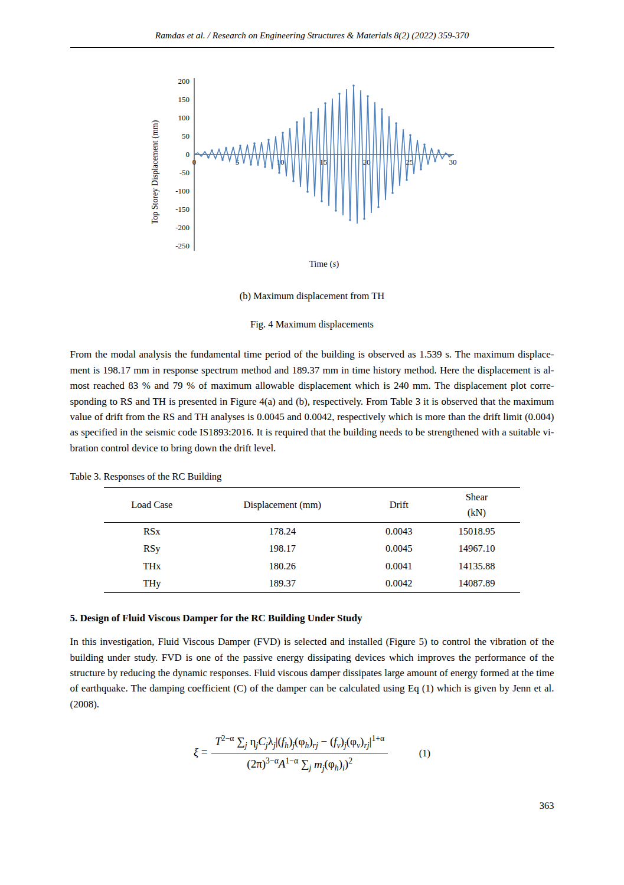Ramdas et al. / Research on Engineering Structures & Materials 8(2) (2022) 359-370
Top Storey Displacement (mm) 200 150 100 50 0 -50 -100 -150 -200 -250 0 5 10 15 20 25 30 Time (s)
(b) Maximum displacement from TH
Fig. 4 Maximum displacements
From the modal analysis the fundamental time period of the building is observed as 1.539 s. The maximum displacement is 198.17 mm in response spectrum method and 189.37 mm in time history method. Here the displacement is almost reached 83 % and 79 % of maximum allowable displacement which is 240 mm. The displacement plot corresponding to RS and TH is presented in Figure 4(a) and (b), respectively. From Table 3 it is observed that the maximum value of drift from the RS and TH analyses is 0.0045 and 0.0042, respectively which is more than the drift limit (0.004) as specified in the seismic code IS1893:2016. It is required that the building needs to be strengthened with a suitable vibration control device to bring down the drift level.
Table 3. Responses of the RC Building
| Load Case | Displacement (mm) | Drift | Shear (kN) |
| --- | --- | --- | --- |
| RSx | 178.24 | 0.0043 | 15018.95 |
| RSy | 198.17 | 0.0045 | 14967.10 |
| THx | 180.26 | 0.0041 | 14135.88 |
| THy | 189.37 | 0.0042 | 14087.89 |
5. Design of Fluid Viscous Damper for the RC Building Under Study
In this investigation, Fluid Viscous Damper (FVD) is selected and installed (Figure 5) to control the vibration of the building under study. FVD is one of the passive energy dissipating devices which improves the performance of the structure by reducing the dynamic responses. Fluid viscous damper dissipates large amount of energy formed at the time of earthquake. The damping coefficient (C) of the damper can be calculated using Eq (1) which is given by Jenn et al. (2008).
ξ = T2−α ∑j ηjCjλj|(fh)j(φh)rj − (fv)j(φv)rj|1+α (2π)3−αA1−α ∑j mj(φh)i)2
(1)
363